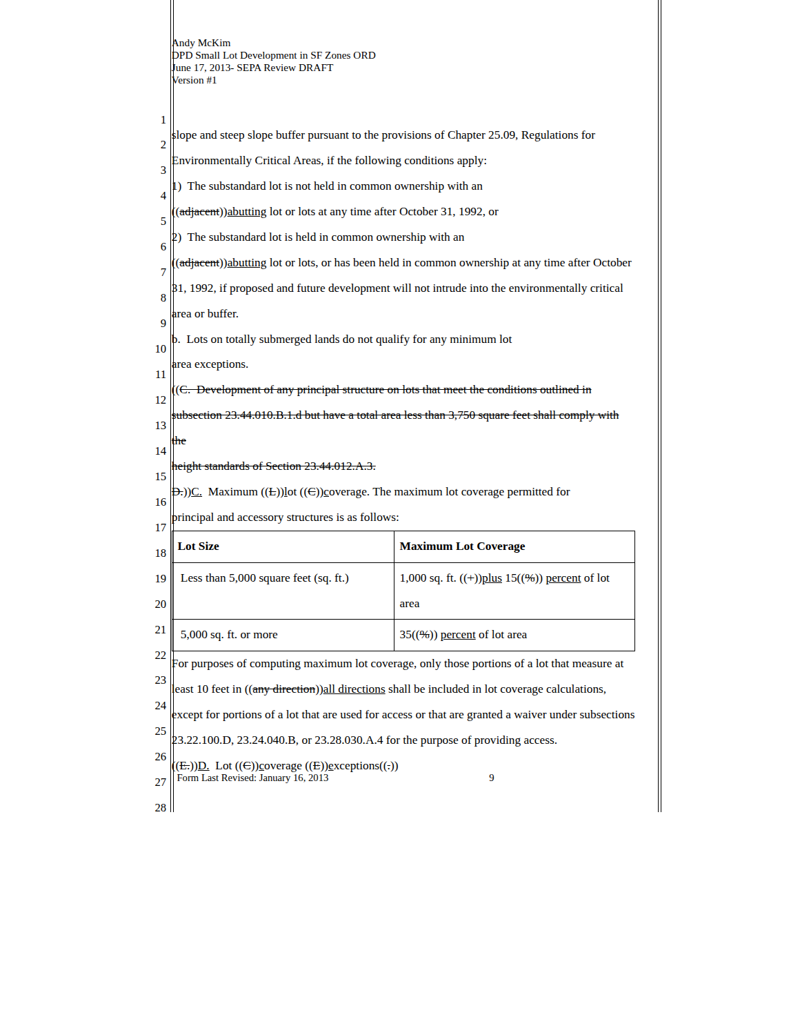1
2
3
4
5
6
7
8
9
10
11
12
13
14
15
16
17
18
19
20
21
22
23
24
25
26
27
28
Andy McKim
DPD Small Lot Development in SF Zones ORD
June 17, 2013- SEPA Review DRAFT
Version #1
slope and steep slope buffer pursuant to the provisions of Chapter 25.09, Regulations for
Environmentally Critical Areas, if the following conditions apply:
1) The substandard lot is not held in common ownership with an
((adjacent))abutting lot or lots at any time after October 31, 1992, or
2) The substandard lot is held in common ownership with an
((adjacent))abutting lot or lots, or has been held in common ownership at any time after October
31, 1992, if proposed and future development will not intrude into the environmentally critical
area or buffer.
b. Lots on totally submerged lands do not qualify for any minimum lot
area exceptions.
((C. Development of any principal structure on lots that meet the conditions outlined in
subsection 23.44.010.B.1.d but have a total area less than 3,750 square feet shall comply with the
height standards of Section 23.44.012.A.3.
D.))C. Maximum ((L))lot ((C))coverage. The maximum lot coverage permitted for
principal and accessory structures is as follows:
| Lot Size | Maximum Lot Coverage |
| --- | --- |
| Less than 5,000 square feet (sq. ft.) | 1,000 sq. ft. (( + )) plus 15(( % )) percent of lot area |
| 5,000 sq. ft. or more | 35(( % )) percent of lot area |
For purposes of computing maximum lot coverage, only those portions of a lot that measure at
least 10 feet in ((any direction))all directions shall be included in lot coverage calculations,
except for portions of a lot that are used for access or that are granted a waiver under subsections
23.22.100.D, 23.24.040.B, or 23.28.030.A.4 for the purpose of providing access.
((E.))D. Lot ((C))coverage ((E))exceptions((.))
Form Last Revised: January 16, 2013
9